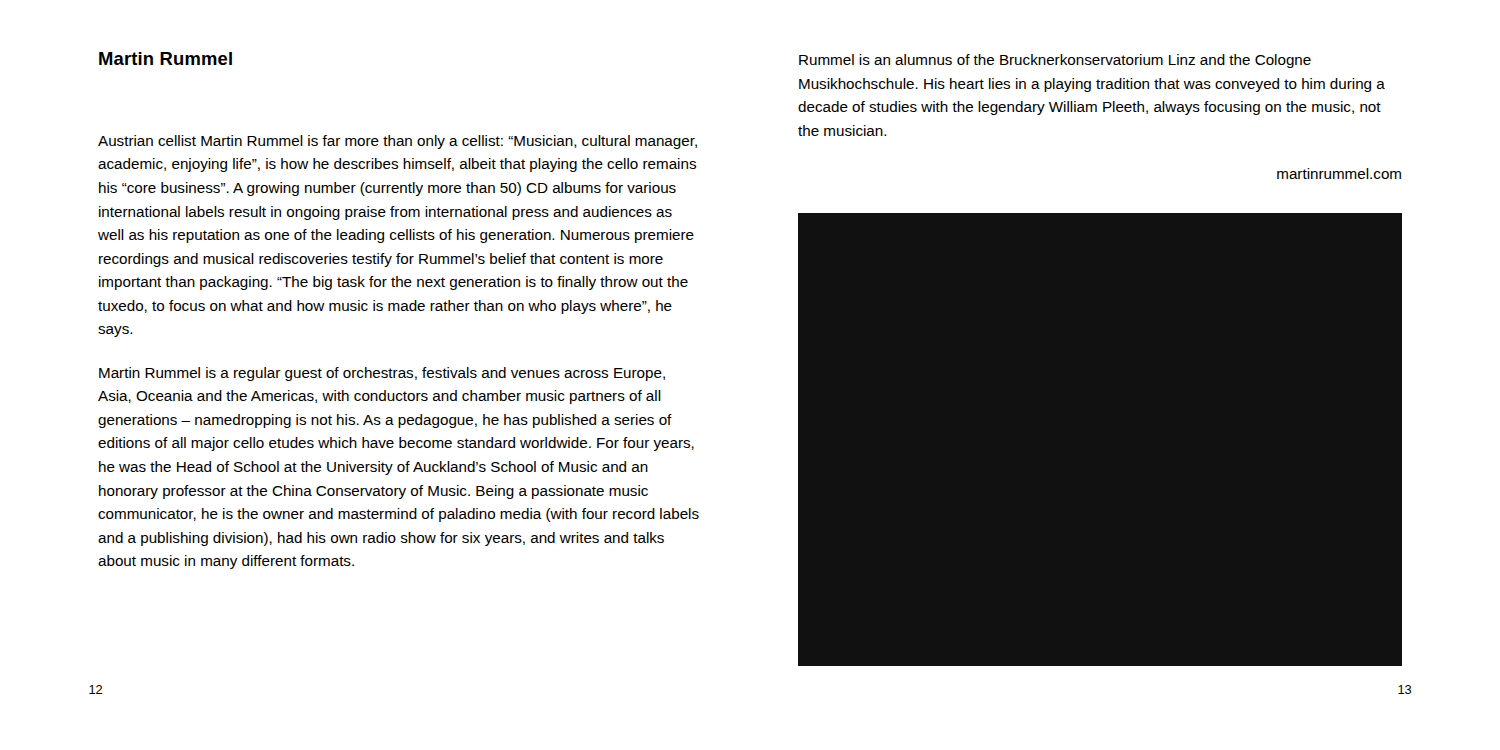Martin Rummel
Austrian cellist Martin Rummel is far more than only a cellist: “Musician, cultural manager, academic, enjoying life”, is how he describes himself, albeit that playing the cello remains his “core business”. A growing number (currently more than 50) CD albums for various international labels result in ongoing praise from international press and audiences as well as his reputation as one of the leading cellists of his generation. Numerous premiere recordings and musical rediscoveries testify for Rummel’s belief that content is more important than packaging. “The big task for the next generation is to finally throw out the tuxedo, to focus on what and how music is made rather than on who plays where”, he says.
Martin Rummel is a regular guest of orchestras, festivals and venues across Europe, Asia, Oceania and the Americas, with conductors and chamber music partners of all generations – namedropping is not his. As a pedagogue, he has published a series of editions of all major cello etudes which have become standard worldwide. For four years, he was the Head of School at the University of Auckland’s School of Music and an honorary professor at the China Conservatory of Music. Being a passionate music communicator, he is the owner and mastermind of paladino media (with four record labels and a publishing division), had his own radio show for six years, and writes and talks about music in many different formats.
Rummel is an alumnus of the Brucknerkonservatorium Linz and the Cologne Musikhochschule. His heart lies in a playing tradition that was conveyed to him during a decade of studies with the legendary William Pleeth, always focusing on the music, not the musician.
martinrummel.com
12 13